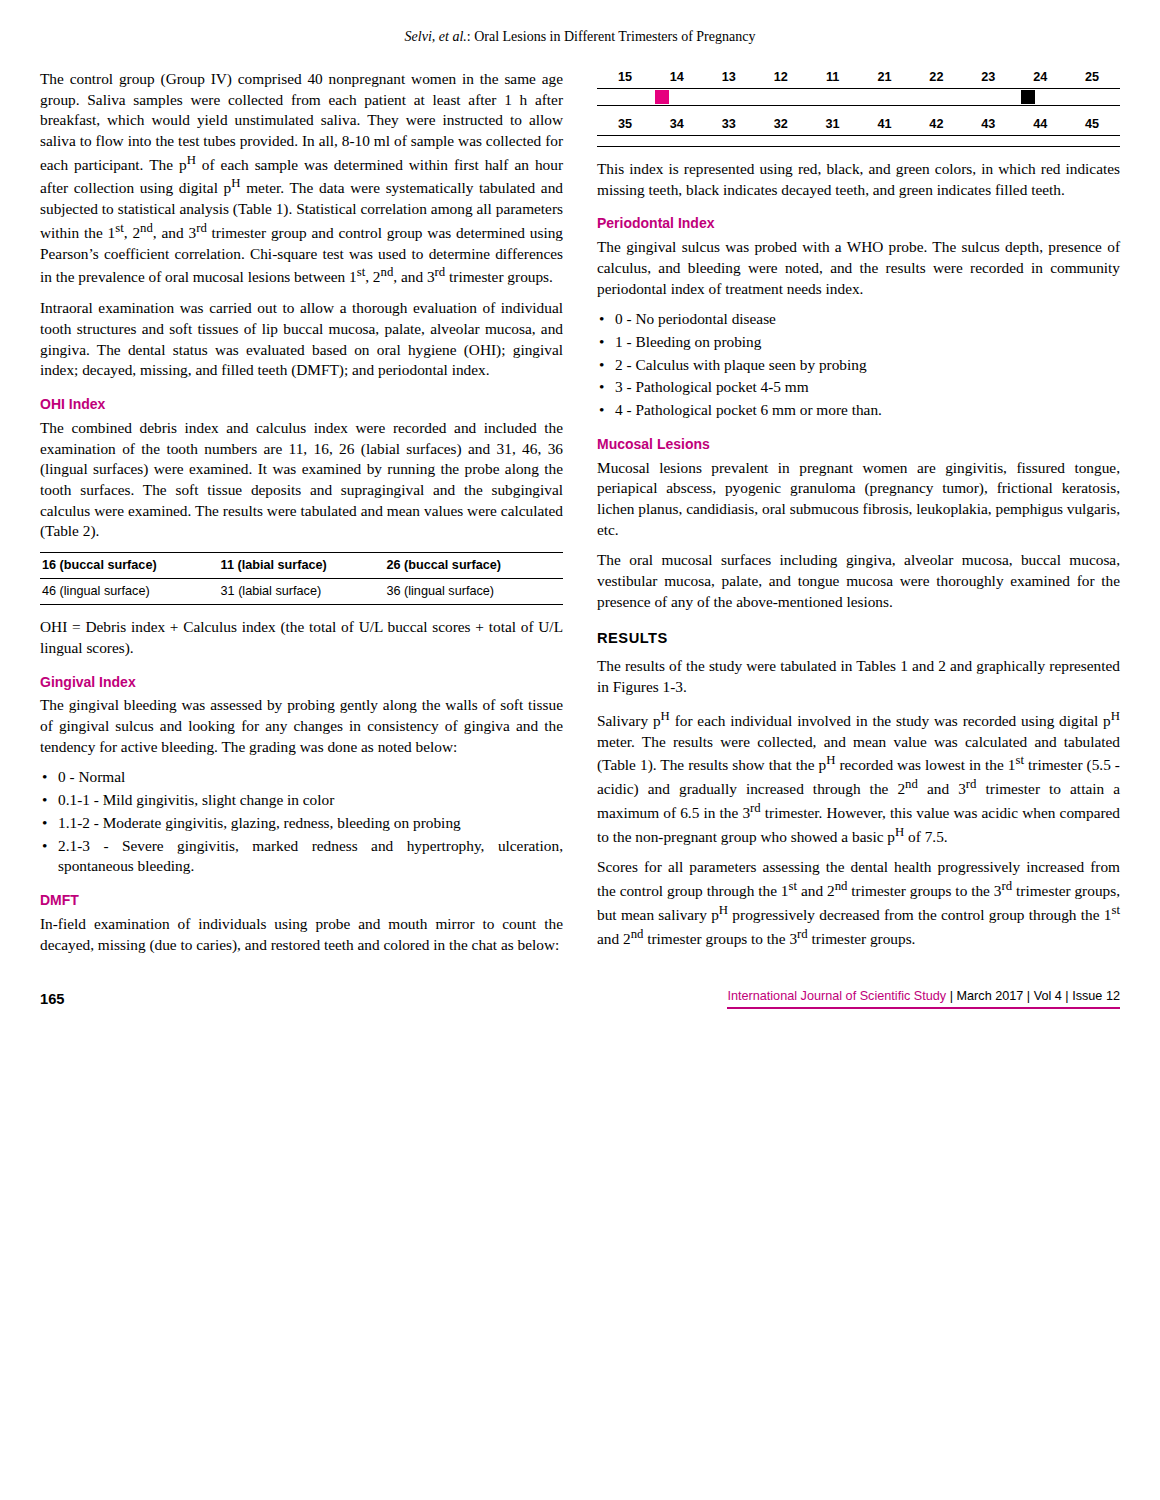Selvi, et al.: Oral Lesions in Different Trimesters of Pregnancy
The control group (Group IV) comprised 40 nonpregnant women in the same age group. Saliva samples were collected from each patient at least after 1 h after breakfast, which would yield unstimulated saliva. They were instructed to allow saliva to flow into the test tubes provided. In all, 8-10 ml of sample was collected for each participant. The pH of each sample was determined within first half an hour after collection using digital pH meter. The data were systematically tabulated and subjected to statistical analysis (Table 1). Statistical correlation among all parameters within the 1st, 2nd, and 3rd trimester group and control group was determined using Pearson’s coefficient correlation. Chi-square test was used to determine differences in the prevalence of oral mucosal lesions between 1st, 2nd, and 3rd trimester groups.
Intraoral examination was carried out to allow a thorough evaluation of individual tooth structures and soft tissues of lip buccal mucosa, palate, alveolar mucosa, and gingiva. The dental status was evaluated based on oral hygiene (OHI); gingival index; decayed, missing, and filled teeth (DMFT); and periodontal index.
OHI Index
The combined debris index and calculus index were recorded and included the examination of the tooth numbers are 11, 16, 26 (labial surfaces) and 31, 46, 36 (lingual surfaces) were examined. It was examined by running the probe along the tooth surfaces. The soft tissue deposits and supragingival and the subgingival calculus were examined. The results were tabulated and mean values were calculated (Table 2).
| 16 (buccal surface) | 11 (labial surface) | 26 (buccal surface) |
| --- | --- | --- |
| 46 (lingual surface) | 31 (labial surface) | 36 (lingual surface) |
OHI = Debris index + Calculus index (the total of U/L buccal scores + total of U/L lingual scores).
Gingival Index
The gingival bleeding was assessed by probing gently along the walls of soft tissue of gingival sulcus and looking for any changes in consistency of gingiva and the tendency for active bleeding. The grading was done as noted below:
0 - Normal
0.1-1 - Mild gingivitis, slight change in color
1.1-2 - Moderate gingivitis, glazing, redness, bleeding on probing
2.1-3 - Severe gingivitis, marked redness and hypertrophy, ulceration, spontaneous bleeding.
DMFT
In-field examination of individuals using probe and mouth mirror to count the decayed, missing (due to caries), and restored teeth and colored in the chat as below:
15141312112122232425
35343332314142434445
This index is represented using red, black, and green colors, in which red indicates missing teeth, black indicates decayed teeth, and green indicates filled teeth.
Periodontal Index
The gingival sulcus was probed with a WHO probe. The sulcus depth, presence of calculus, and bleeding were noted, and the results were recorded in community periodontal index of treatment needs index.
0 - No periodontal disease
1 - Bleeding on probing
2 - Calculus with plaque seen by probing
3 - Pathological pocket 4-5 mm
4 - Pathological pocket 6 mm or more than.
Mucosal Lesions
Mucosal lesions prevalent in pregnant women are gingivitis, fissured tongue, periapical abscess, pyogenic granuloma (pregnancy tumor), frictional keratosis, lichen planus, candidiasis, oral submucous fibrosis, leukoplakia, pemphigus vulgaris, etc.
The oral mucosal surfaces including gingiva, alveolar mucosa, buccal mucosa, vestibular mucosa, palate, and tongue mucosa were thoroughly examined for the presence of any of the above-mentioned lesions.
RESULTS
The results of the study were tabulated in Tables 1 and 2 and graphically represented in Figures 1-3.
Salivary pH for each individual involved in the study was recorded using digital pH meter. The results were collected, and mean value was calculated and tabulated (Table 1). The results show that the pH recorded was lowest in the 1st trimester (5.5 - acidic) and gradually increased through the 2nd and 3rd trimester to attain a maximum of 6.5 in the 3rd trimester. However, this value was acidic when compared to the non-pregnant group who showed a basic pH of 7.5.
Scores for all parameters assessing the dental health progressively increased from the control group through the 1st and 2nd trimester groups to the 3rd trimester groups, but mean salivary pH progressively decreased from the control group through the 1st and 2nd trimester groups to the 3rd trimester groups.
165
International Journal of Scientific Study | March 2017 | Vol 4 | Issue 12